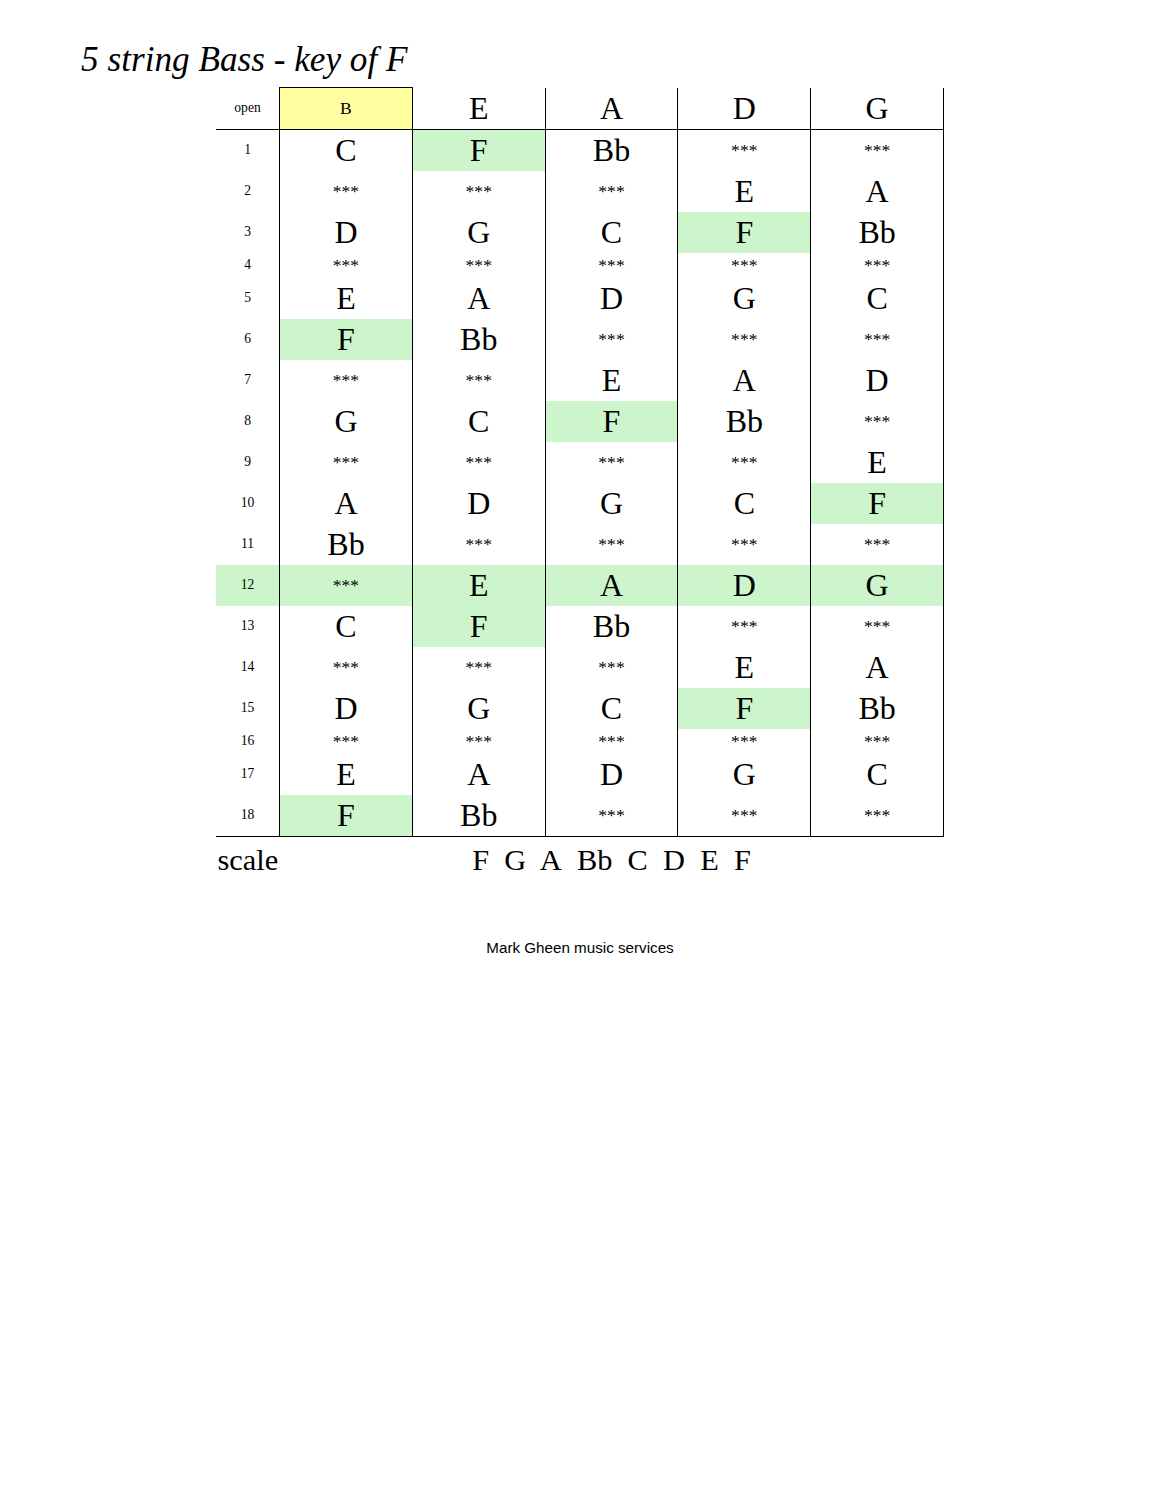5 string Bass - key of F
| open | B | E | A | D | G |
| 1 | C | F | Bb | *** | *** |
| 2 | *** | *** | *** | E | A |
| 3 | D | G | C | F | Bb |
| 4 | *** | *** | *** | *** | *** |
| 5 | E | A | D | G | C |
| 6 | F | Bb | *** | *** | *** |
| 7 | *** | *** | E | A | D |
| 8 | G | C | F | Bb | *** |
| 9 | *** | *** | *** | *** | E |
| 10 | A | D | G | C | F |
| 11 | Bb | *** | *** | *** | *** |
| 12 | *** | E | A | D | G |
| 13 | C | F | Bb | *** | *** |
| 14 | *** | *** | *** | E | A |
| 15 | D | G | C | F | Bb |
| 16 | *** | *** | *** | *** | *** |
| 17 | E | A | D | G | C |
| 18 | F | Bb | *** | *** | *** |
| scale | F G A Bb C D E F |
Mark Gheen music services